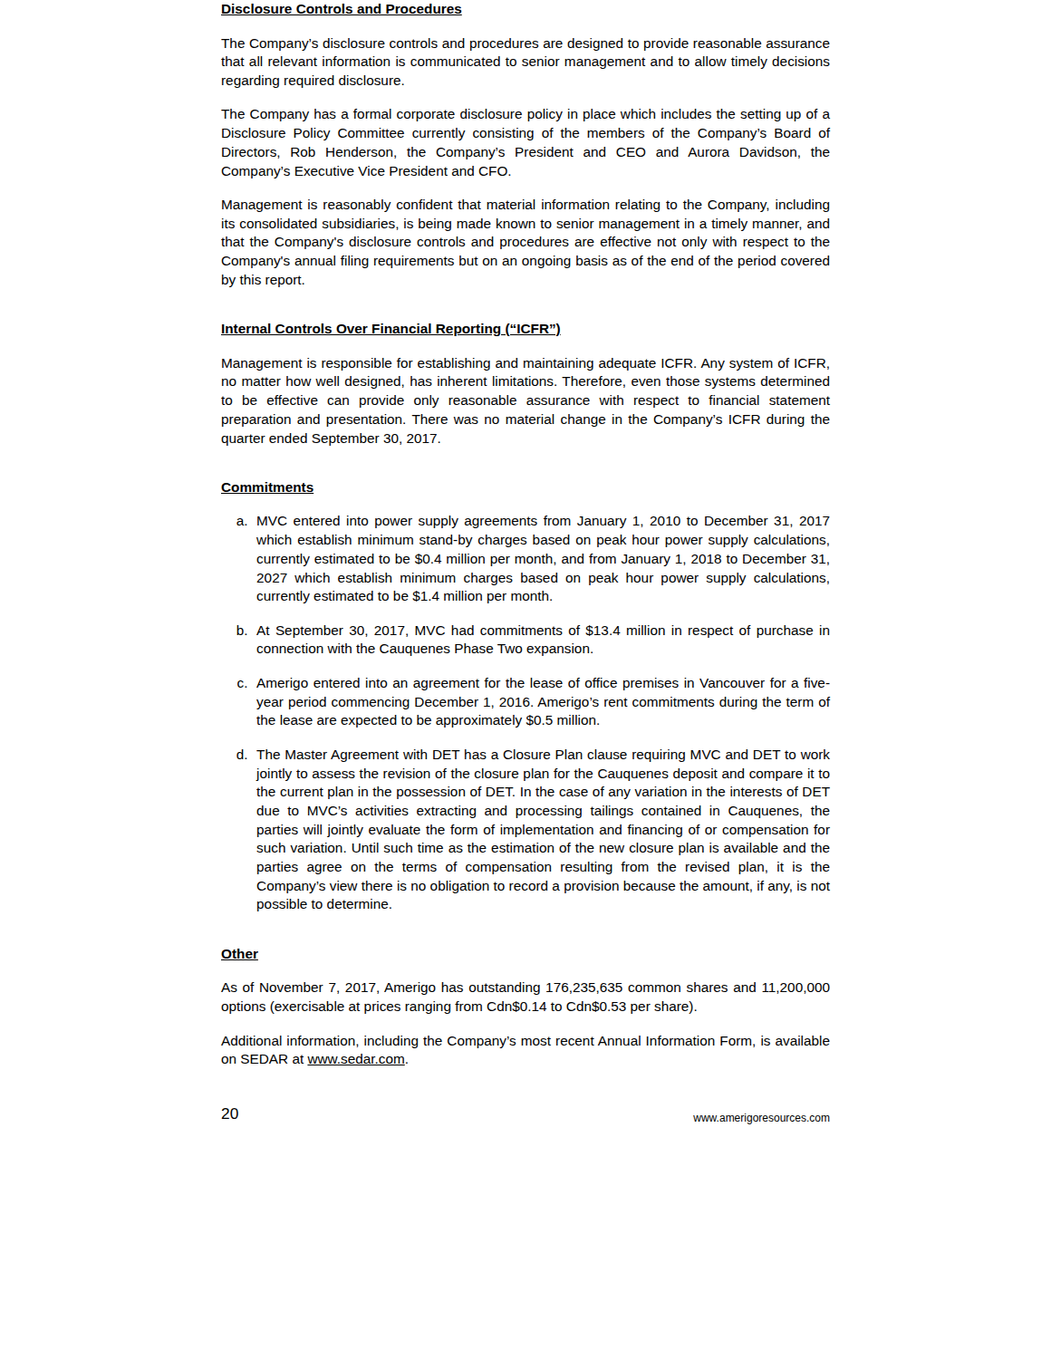Disclosure Controls and Procedures
The Company’s disclosure controls and procedures are designed to provide reasonable assurance that all relevant information is communicated to senior management and to allow timely decisions regarding required disclosure.
The Company has a formal corporate disclosure policy in place which includes the setting up of a Disclosure Policy Committee currently consisting of the members of the Company’s Board of Directors, Rob Henderson, the Company’s President and CEO and Aurora Davidson, the Company’s Executive Vice President and CFO.
Management is reasonably confident that material information relating to the Company, including its consolidated subsidiaries, is being made known to senior management in a timely manner, and that the Company's disclosure controls and procedures are effective not only with respect to the Company's annual filing requirements but on an ongoing basis as of the end of the period covered by this report.
Internal Controls Over Financial Reporting (“ICFR”)
Management is responsible for establishing and maintaining adequate ICFR. Any system of ICFR, no matter how well designed, has inherent limitations. Therefore, even those systems determined to be effective can provide only reasonable assurance with respect to financial statement preparation and presentation. There was no material change in the Company’s ICFR during the quarter ended September 30, 2017.
Commitments
MVC entered into power supply agreements from January 1, 2010 to December 31, 2017 which establish minimum stand-by charges based on peak hour power supply calculations, currently estimated to be $0.4 million per month, and from January 1, 2018 to December 31, 2027 which establish minimum charges based on peak hour power supply calculations, currently estimated to be $1.4 million per month.
At September 30, 2017, MVC had commitments of $13.4 million in respect of purchase in connection with the Cauquenes Phase Two expansion.
Amerigo entered into an agreement for the lease of office premises in Vancouver for a five-year period commencing December 1, 2016. Amerigo’s rent commitments during the term of the lease are expected to be approximately $0.5 million.
The Master Agreement with DET has a Closure Plan clause requiring MVC and DET to work jointly to assess the revision of the closure plan for the Cauquenes deposit and compare it to the current plan in the possession of DET. In the case of any variation in the interests of DET due to MVC’s activities extracting and processing tailings contained in Cauquenes, the parties will jointly evaluate the form of implementation and financing of or compensation for such variation. Until such time as the estimation of the new closure plan is available and the parties agree on the terms of compensation resulting from the revised plan, it is the Company’s view there is no obligation to record a provision because the amount, if any, is not possible to determine.
Other
As of November 7, 2017, Amerigo has outstanding 176,235,635 common shares and 11,200,000 options (exercisable at prices ranging from Cdn$0.14 to Cdn$0.53 per share).
Additional information, including the Company’s most recent Annual Information Form, is available on SEDAR at www.sedar.com.
20 www.amerigoresources.com